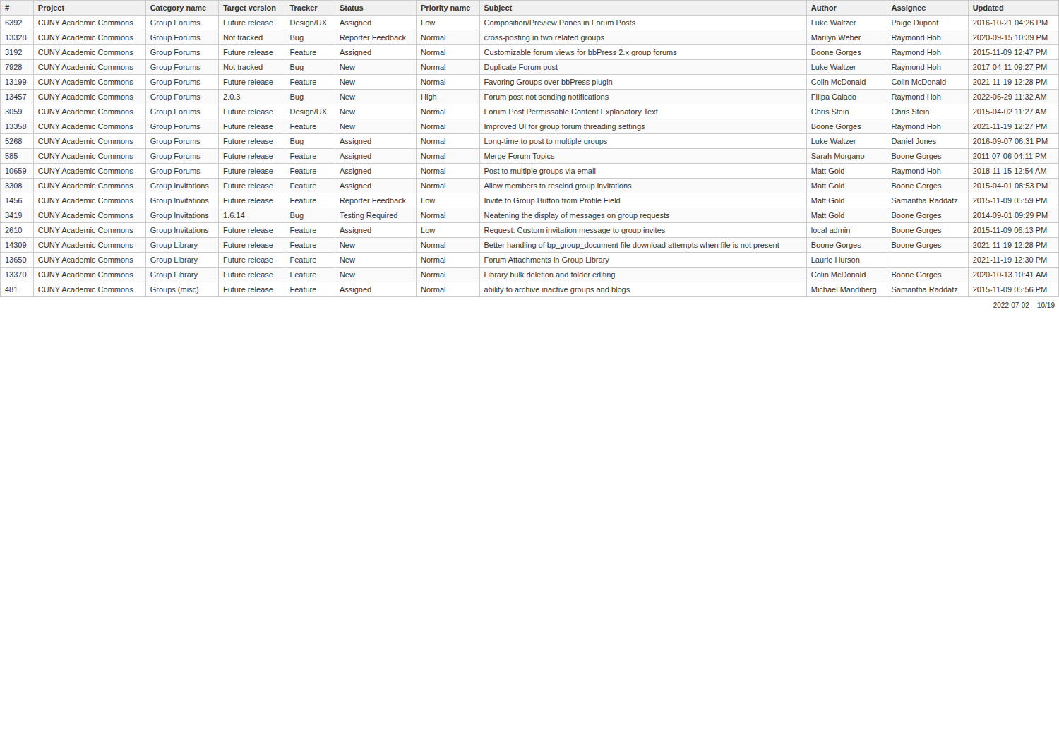| # | Project | Category name | Target version | Tracker | Status | Priority name | Subject | Author | Assignee | Updated |
| --- | --- | --- | --- | --- | --- | --- | --- | --- | --- | --- |
| 6392 | CUNY Academic Commons | Group Forums | Future release | Design/UX | Assigned | Low | Composition/Preview Panes in Forum Posts | Luke Waltzer | Paige Dupont | 2016-10-21 04:26 PM |
| 13328 | CUNY Academic Commons | Group Forums | Not tracked | Bug | Reporter Feedback | Normal | cross-posting in two related groups | Marilyn Weber | Raymond Hoh | 2020-09-15 10:39 PM |
| 3192 | CUNY Academic Commons | Group Forums | Future release | Feature | Assigned | Normal | Customizable forum views for bbPress 2.x group forums | Boone Gorges | Raymond Hoh | 2015-11-09 12:47 PM |
| 7928 | CUNY Academic Commons | Group Forums | Not tracked | Bug | New | Normal | Duplicate Forum post | Luke Waltzer | Raymond Hoh | 2017-04-11 09:27 PM |
| 13199 | CUNY Academic Commons | Group Forums | Future release | Feature | New | Normal | Favoring Groups over bbPress plugin | Colin McDonald | Colin McDonald | 2021-11-19 12:28 PM |
| 13457 | CUNY Academic Commons | Group Forums | 2.0.3 | Bug | New | High | Forum post not sending notifications | Filipa Calado | Raymond Hoh | 2022-06-29 11:32 AM |
| 3059 | CUNY Academic Commons | Group Forums | Future release | Design/UX | New | Normal | Forum Post Permissable Content Explanatory Text | Chris Stein | Chris Stein | 2015-04-02 11:27 AM |
| 13358 | CUNY Academic Commons | Group Forums | Future release | Feature | New | Normal | Improved UI for group forum threading settings | Boone Gorges | Raymond Hoh | 2021-11-19 12:27 PM |
| 5268 | CUNY Academic Commons | Group Forums | Future release | Bug | Assigned | Normal | Long-time to post to multiple groups | Luke Waltzer | Daniel Jones | 2016-09-07 06:31 PM |
| 585 | CUNY Academic Commons | Group Forums | Future release | Feature | Assigned | Normal | Merge Forum Topics | Sarah Morgano | Boone Gorges | 2011-07-06 04:11 PM |
| 10659 | CUNY Academic Commons | Group Forums | Future release | Feature | Assigned | Normal | Post to multiple groups via email | Matt Gold | Raymond Hoh | 2018-11-15 12:54 AM |
| 3308 | CUNY Academic Commons | Group Invitations | Future release | Feature | Assigned | Normal | Allow members to rescind group invitations | Matt Gold | Boone Gorges | 2015-04-01 08:53 PM |
| 1456 | CUNY Academic Commons | Group Invitations | Future release | Feature | Reporter Feedback | Low | Invite to Group Button from Profile Field | Matt Gold | Samantha Raddatz | 2015-11-09 05:59 PM |
| 3419 | CUNY Academic Commons | Group Invitations | 1.6.14 | Bug | Testing Required | Normal | Neatening the display of messages on group requests | Matt Gold | Boone Gorges | 2014-09-01 09:29 PM |
| 2610 | CUNY Academic Commons | Group Invitations | Future release | Feature | Assigned | Low | Request: Custom invitation message to group invites | local admin | Boone Gorges | 2015-11-09 06:13 PM |
| 14309 | CUNY Academic Commons | Group Library | Future release | Feature | New | Normal | Better handling of bp_group_document file download attempts when file is not present | Boone Gorges | Boone Gorges | 2021-11-19 12:28 PM |
| 13650 | CUNY Academic Commons | Group Library | Future release | Feature | New | Normal | Forum Attachments in Group Library | Laurie Hurson | | 2021-11-19 12:30 PM |
| 13370 | CUNY Academic Commons | Group Library | Future release | Feature | New | Normal | Library bulk deletion and folder editing | Colin McDonald | Boone Gorges | 2020-10-13 10:41 AM |
| 481 | CUNY Academic Commons | Groups (misc) | Future release | Feature | Assigned | Normal | ability to archive inactive groups and blogs | Michael Mandiberg | Samantha Raddatz | 2015-11-09 05:56 PM |
2022-07-02 10/19